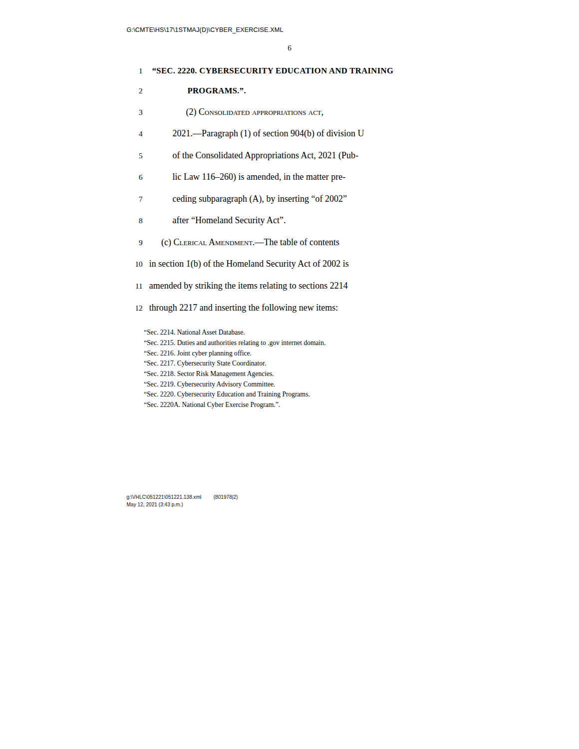G:\CMTE\HS\17\1STMAJ(D)\CYBER_EXERCISE.XML
6
1
“SEC. 2220. CYBERSECURITY EDUCATION AND TRAINING
2
PROGRAMS.”.
3
(2) Consolidated appropriations act,
4
2021.—Paragraph (1) of section 904(b) of division U
5
of the Consolidated Appropriations Act, 2021 (Pub-
6
lic Law 116–260) is amended, in the matter pre-
7
ceding subparagraph (A), by inserting “of 2002”
8
after “Homeland Security Act”.
9
(c) Clerical Amendment.—The table of contents
10
in section 1(b) of the Homeland Security Act of 2002 is
11
amended by striking the items relating to sections 2214
12
through 2217 and inserting the following new items:
“Sec. 2214. National Asset Database.
“Sec. 2215. Duties and authorities relating to .gov internet domain.
“Sec. 2216. Joint cyber planning office.
“Sec. 2217. Cybersecurity State Coordinator.
“Sec. 2218. Sector Risk Management Agencies.
“Sec. 2219. Cybersecurity Advisory Committee.
“Sec. 2220. Cybersecurity Education and Training Programs.
“Sec. 2220A. National Cyber Exercise Program.”.
g:\VHLC\051221\051221.138.xml (801978|2)
May 12, 2021 (3:43 p.m.)